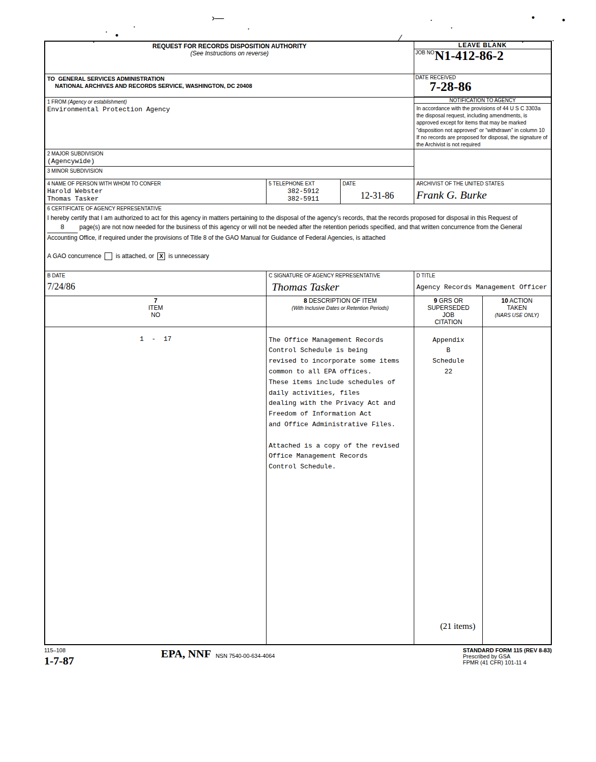. . . ›— . • . . • • ∕ . . .
| REQUEST FOR RECORDS DISPOSITION AUTHORITY (See Instructions on reverse) | LEAVE BLANK JOB NO N1-412-86-2 |
| TO GENERAL SERVICES ADMINISTRATION NATIONAL ARCHIVES AND RECORDS SERVICE, WASHINGTON, DC 20408 | DATE RECEIVED 7-28-86 |
| 1 FROM (Agency or establishment) Environmental Protection Agency | NOTIFICATION TO AGENCY In accordance with the provisions of 44 U S C 3303a the disposal request, including amendments, is approved except for items that may be marked “disposition not approved” or “withdrawn” in column 10 If no records are proposed for disposal, the signature of the Archivist is not required |
| 2 MAJOR SUBDIVISION (Agencywide) | |
| 3 MINOR SUBDIVISION |
| 4 NAME OF PERSON WITH WHOM TO CONFER Harold Webster Thomas Tasker | 5 TELEPHONE EXT 382-5912 382-5911 | DATE 12-31-86 | ARCHIVIST OF THE UNITED STATES Frank G. Burke |
| 6 CERTIFICATE OF AGENCY REPRESENTATIVE |
| I hereby certify that I am authorized to act for this agency in matters pertaining to the disposal of the agency’s records, that the records proposed for disposal in this Request of 8 page(s) are not now needed for the business of this agency or will not be needed after the retention periods specified, and that written concurrence from the General Accounting Office, if required under the provisions of Title 8 of the GAO Manual for Guidance of Federal Agencies, is attached A GAO concurrence is attached, or X is unnecessary |
| B DATE 7/24/86 | C SIGNATURE OF AGENCY REPRESENTATIVE Thomas Tasker | D TITLE Agency Records Management Officer |
| 7 ITEM NO | 8 DESCRIPTION OF ITEM (With Inclusive Dates or Retention Periods) | 9 GRS OR SUPERSEDED JOB CITATION | 10 ACTION TAKEN (NARS USE ONLY) |
| 1 - 17 | The Office Management Records Control Schedule is being revised to incorporate some items common to all EPA offices. These items include schedules of daily activities, files dealing with the Privacy Act and Freedom of Information Act and Office Administrative Files. Attached is a copy of the revised Office Management Records Control Schedule. | Appendix B Schedule 22 (21 items) | |
115–108
1-7-87
EPA, NNF
NSN 7540-00-634-4064
STANDARD FORM 115 (REV 8-83)
Prescribed by GSA
FPMR (41 CFR) 101-11 4